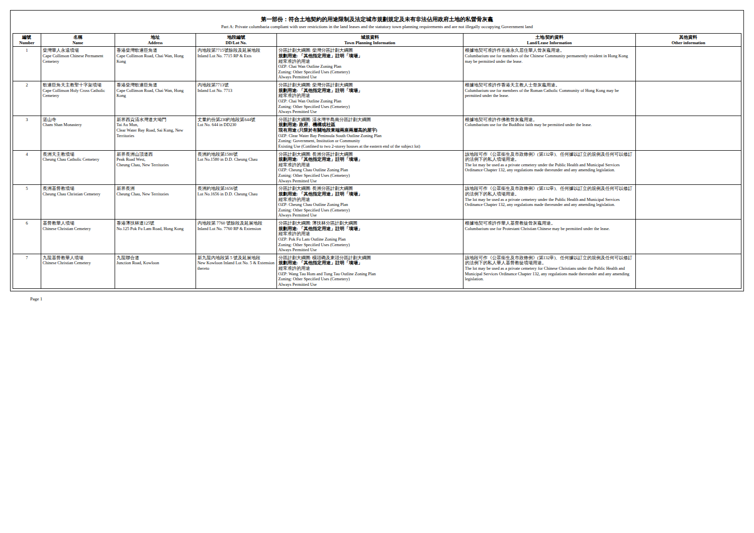第一部份：符合土地契約的用途限制及法定城市規劃規定及未有非法佔用政府土地的私營骨灰龕
Part A: Private columbaria compliant with user restrictions in the land leases and the statutory town planning requirements and are not illegally occupying Government land
| 編號 Number | 名稱 Name | 地址 Address | 地段編號 DD/Lot No. | 城規資料 Town Planning Information | 土地/契約資料 Land/Lease Information | 其他資料 Other information |
| --- | --- | --- | --- | --- | --- | --- |
| 1 | 柴灣華人永遠墳場 Cape Collinson Chinese Permanent Cemetery | 香港柴灣歌連臣角道 Cape Collinson Road, Chai Wan, Hong Kong | 內地段第7715號餘段及延展地段 Inland Lot No. 7715 RP & Exts | 分區計劃大綱圖: 柴灣分區計劃大綱圖 規劃用途: 「其他指定用途」註明「墳場」 經常准許的用途 OZP: Chai Wan Outline Zoning Plan Zoning: Other Specified Uses (Cemetery) Always Permitted Use | 根據地契可准許作在港永久居住華人骨灰龕用途。 Columbarium use for members of the Chinese Community permanently resident in Hong Kong may be permitted under the lease. | |
| 2 | 歌連臣角天主教聖十字架墳場 Cape Collinson Holy Cross Catholic Cemetery | 香港柴灣歌連臣角道 Cape Collinson Road, Chai Wan, Hong Kong | 內地段第7713號 Inland Lot No. 7713 | 分區計劃大綱圖: 柴灣分區計劃大綱圖 規劃用途: 「其他指定用途」註明「墳場」 經常准許的用途 OZP: Chai Wan Outline Zoning Plan Zoning: Other Specified Uses (Cemetery) Always Permitted Use | 根據地契可准許作香港天主教人士骨灰龕用途。 Columbarium use for members of the Roman Catholic Community of Hong Kong may be permitted under the lease. | |
| 3 | 湛山寺 Cham Shan Monastery | 新界西貢清水灣道大坳門 Tai Au Mun, Clear Water Bay Road, Sai Kung, New Territories | 丈量約份第230約地段第644號 Lot No. 644 in DD230 | 分區計劃大綱圖: 清水灣半島南分區計劃大綱圖 規劃用途: 政府、機構或社區 現有用途 (只限於有關地段東端兩座兩層高的屋宇) OZP: Clear Water Bay Peninsula South Outline Zoning Plan Zoning: Government, Institution or Community Existing Use (Confined to two 2-storey houses at the eastern end of the subject lot) | 根據地契可准許作佛教骨灰龕用途。 Columbarium use for the Buddhist faith may be permitted under the lease. | |
| 4 | 長洲天主教墳場 Cheung Chau Catholic Cemetery | 新界長洲山頂道西 Peak Road West, Cheung Chau, New Territories | 長洲約地段第1580號 Lot No.1580 in D.D. Cheung Chau | 分區計劃大綱圖: 長洲分區計劃大綱圖 規劃用途: 「其他指定用途」註明「墳場」 經常准許的用途 OZP: Cheung Chau Outline Zoning Plan Zoning: Other Specified Uses (Cemetery) Always Permitted Use | 該地段可作《公眾衞生及市政條例》(第132章)、任何據以訂立的規例及任何可以修訂的法例下的私人墳場用途。 The lot may be used as a private cemetery under the Public Health and Municipal Services Ordinance Chapter 132, any regulations made thereunder and any amending legislation. | |
| 5 | 長洲基督教墳場 Cheung Chau Christian Cemetery | 新界長洲 Cheung Chau, New Territories | 長洲約地段第1656號 Lot No.1656 in D.D. Cheung Chau | 分區計劃大綱圖: 長洲分區計劃大綱圖 規劃用途: 「其他指定用途」註明「墳場」 經常准許的用途 OZP: Cheung Chau Outline Zoning Plan Zoning: Other Specified Uses (Cemetery) Always Permitted Use | 該地段可作《公眾衞生及市政條例》(第132章)、任何據以訂立的規例及任何可以修訂的法例下的私人墳場用途。 The lot may be used as a private cemetery under the Public Health and Municipal Services Ordinance Chapter 132, any regulations made thereunder and any amending legislation. | |
| 6 | 基督教華人墳場 Chinese Christian Cemetery | 香港薄扶林道125號 No.125 Pok Fu Lam Road, Hong Kong | 內地段第 7760 號餘段及延展地段 Inland Lot No. 7760 RP & Extension | 分區計劃大綱圖: 薄扶林分區計劃大綱圖 規劃用途: 「其他指定用途」註明「墳場」 經常准許的用途 OZP: Pok Fu Lam Outline Zoning Plan Zoning: Other Specified Uses (Cemetery) Always Permitted Use | 根據地契可准許作華人基督教徒骨灰龕用途。 Columbarium use for Protestant Christian Chinese may be permitted under the lease. | |
| 7 | 九龍基督教華人墳場 Chinese Christian Cemetery | 九龍聯合道 Junction Road, Kowloon | 新九龍內地段第 5 號及延展地段 New Kowloon Inland Lot No. 5 & Extension thereto | 分區計劃大綱圖: 橫頭磡及東頭分區計劃大綱圖 規劃用途: 「其他指定用途」註明「墳場」 經常准許的用途 OZP: Wang Tau Hom and Tung Tau Outline Zoning Plan Zoning: Other Specified Uses (Cemetery) Always Permitted Use | 該地段可作《公眾衞生及市政條例》(第132章)、任何據以訂立的規例及任何可以修訂的法例下的私人華人基督教徒墳場用途。 The lot may be used as a private cemetery for Chinese Christians under the Public Health and Municipal Services Ordinance Chapter 132, any regulations made thereunder and any amending legislation. | |
Page 1